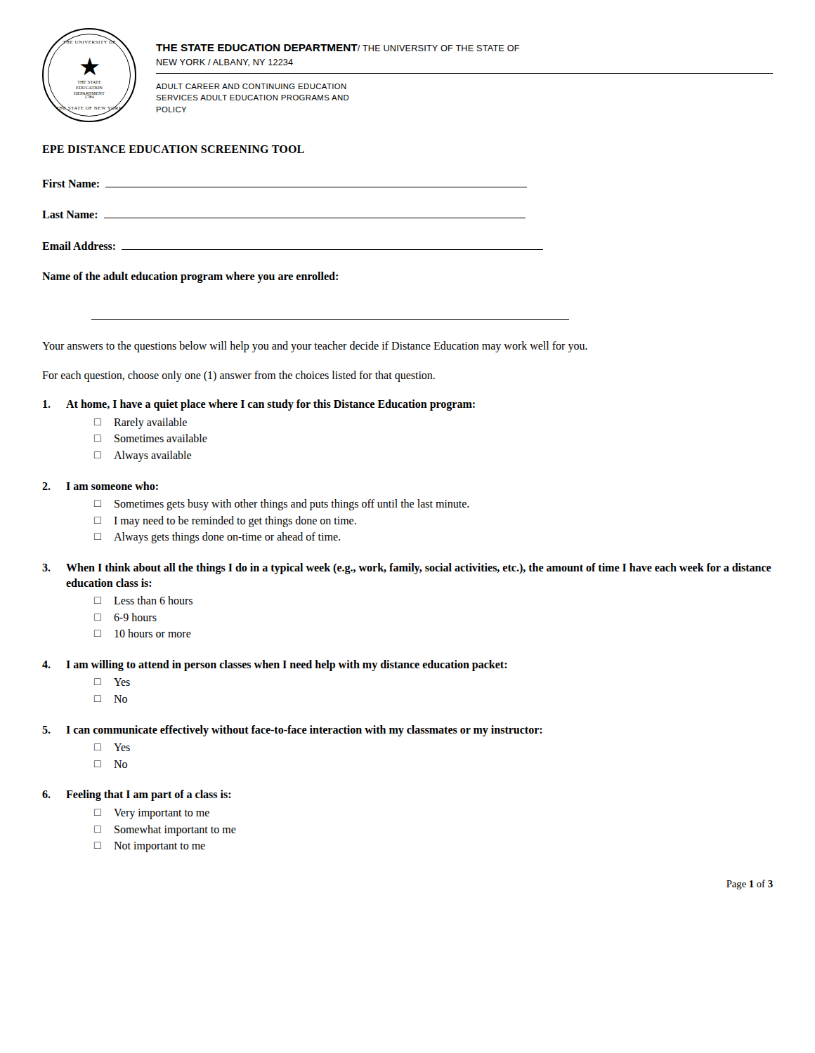THE UNIVERSITY OF
★ THE STATE EDUCATION
DEPARTMENT
1784
★ THE STATE OF NEW YORK ★
THE STATE EDUCATION DEPARTMENT/ THE UNIVERSITY OF THE STATE OF
NEW YORK / ALBANY, NY 12234
ADULT CAREER AND CONTINUING EDUCATION
SERVICES ADULT EDUCATION PROGRAMS AND
POLICY
EPE DISTANCE EDUCATION SCREENING TOOL
First Name:
Last Name:
Email Address:
Name of the adult education program where you are enrolled:
Your answers to the questions below will help you and your teacher decide if Distance Education may work well for you.
For each question, choose only one (1) answer from the choices listed for that question.
At home, I have a quiet place where I can study for this Distance Education program:
Rarely available
Sometimes available
Always available
I am someone who:
Sometimes gets busy with other things and puts things off until the last minute.
I may need to be reminded to get things done on time.
Always gets things done on-time or ahead of time.
When I think about all the things I do in a typical week (e.g., work, family, social activities, etc.), the amount of time I have each week for a distance education class is:
Less than 6 hours
6-9 hours
10 hours or more
I am willing to attend in person classes when I need help with my distance education packet:
Yes
No
I can communicate effectively without face-to-face interaction with my classmates or my instructor:
Yes
No
Feeling that I am part of a class is:
Very important to me
Somewhat important to me
Not important to me
Page 1 of 3